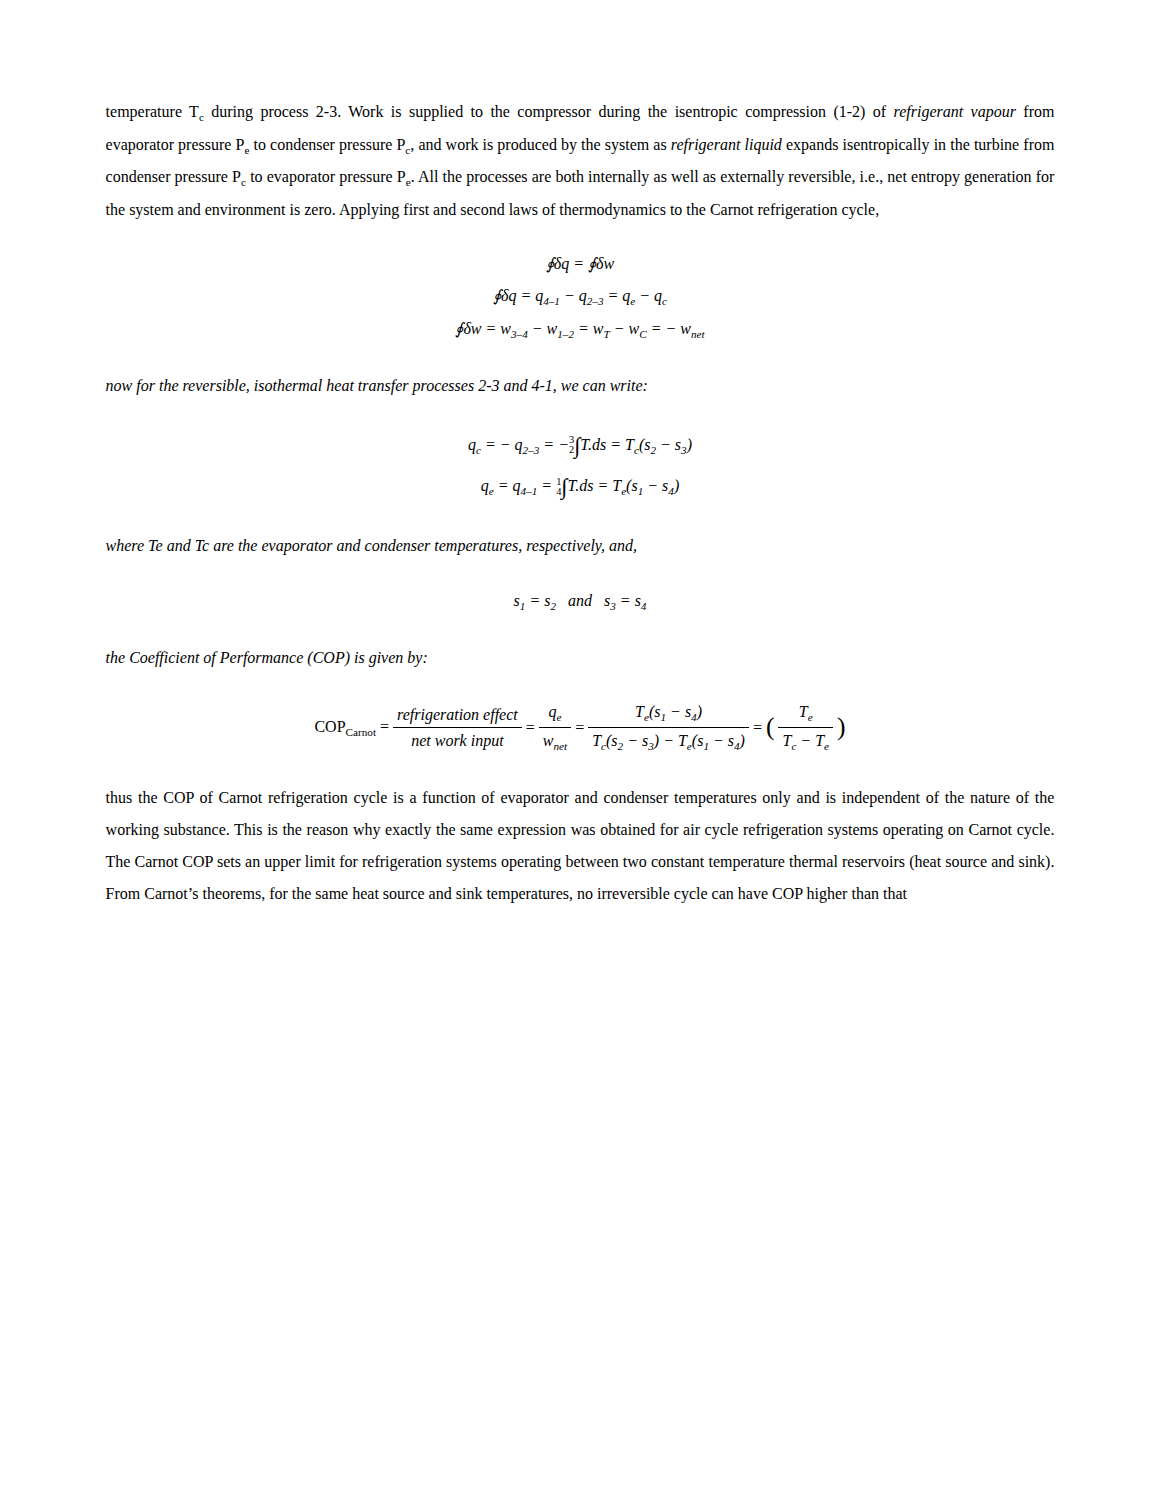temperature Tc during process 2-3. Work is supplied to the compressor during the isentropic compression (1-2) of refrigerant vapour from evaporator pressure Pe to condenser pressure Pc, and work is produced by the system as refrigerant liquid expands isentropically in the turbine from condenser pressure Pc to evaporator pressure Pe. All the processes are both internally as well as externally reversible, i.e., net entropy generation for the system and environment is zero. Applying first and second laws of thermodynamics to the Carnot refrigeration cycle,
∮δq = ∮δw ∮δq = q4–1 − q2–3 = qe − qc ∮δw = w3–4 − w1–2 = wT − wC = − wnet
now for the reversible, isothermal heat transfer processes 2-3 and 4-1, we can write:
qc = − q2–3 = −32∫T.ds = Tc(s2 − s3) qe = q4–1 = 14∫T.ds = Te(s1 − s4)
where Te and Tc are the evaporator and condenser temperatures, respectively, and,
s1 = s2 and s3 = s4
the Coefficient of Performance (COP) is given by:
COPCarnot = refrigeration effect net work input = qe wnet = Te(s1 − s4) Tc(s2 − s3) − Te(s1 − s4) = ( Te Tc − Te )
thus the COP of Carnot refrigeration cycle is a function of evaporator and condenser temperatures only and is independent of the nature of the working substance. This is the reason why exactly the same expression was obtained for air cycle refrigeration systems operating on Carnot cycle. The Carnot COP sets an upper limit for refrigeration systems operating between two constant temperature thermal reservoirs (heat source and sink). From Carnot’s theorems, for the same heat source and sink temperatures, no irreversible cycle can have COP higher than that